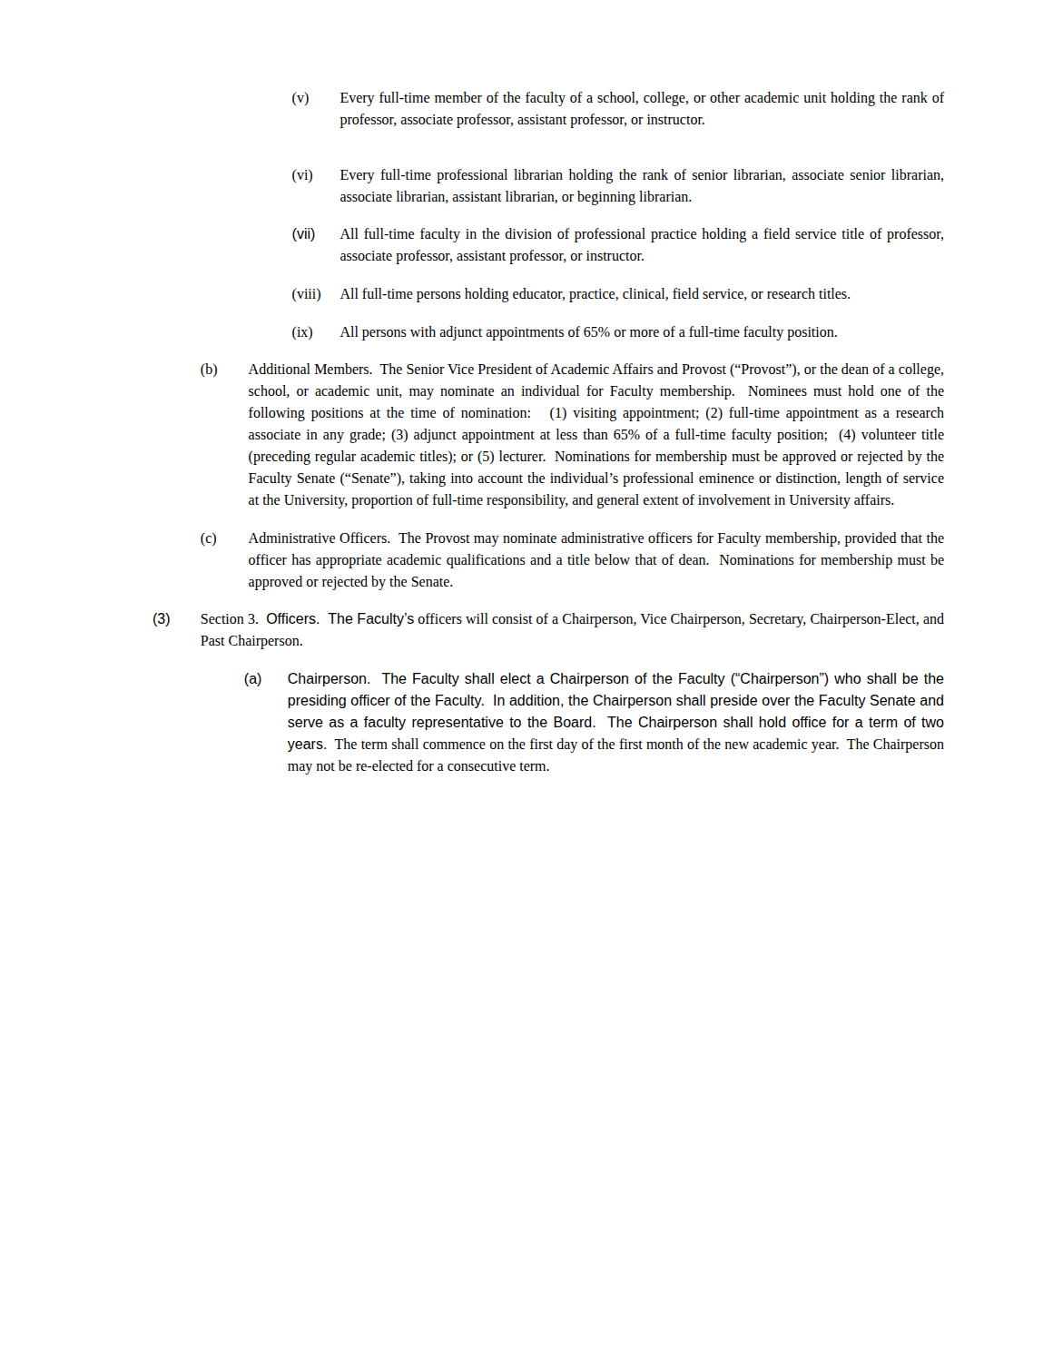(v) Every full-time member of the faculty of a school, college, or other academic unit holding the rank of professor, associate professor, assistant professor, or instructor.
(vi) Every full-time professional librarian holding the rank of senior librarian, associate senior librarian, associate librarian, assistant librarian, or beginning librarian.
(vii) All full-time faculty in the division of professional practice holding a field service title of professor, associate professor, assistant professor, or instructor.
(viii) All full-time persons holding educator, practice, clinical, field service, or research titles.
(ix) All persons with adjunct appointments of 65% or more of a full-time faculty position.
(b) Additional Members. The Senior Vice President of Academic Affairs and Provost (“Provost”), or the dean of a college, school, or academic unit, may nominate an individual for Faculty membership. Nominees must hold one of the following positions at the time of nomination: (1) visiting appointment; (2) full-time appointment as a research associate in any grade; (3) adjunct appointment at less than 65% of a full-time faculty position; (4) volunteer title (preceding regular academic titles); or (5) lecturer. Nominations for membership must be approved or rejected by the Faculty Senate (“Senate”), taking into account the individual’s professional eminence or distinction, length of service at the University, proportion of full-time responsibility, and general extent of involvement in University affairs.
(c) Administrative Officers. The Provost may nominate administrative officers for Faculty membership, provided that the officer has appropriate academic qualifications and a title below that of dean. Nominations for membership must be approved or rejected by the Senate.
(3) Section 3. Officers. The Faculty’s officers will consist of a Chairperson, Vice Chairperson, Secretary, Chairperson-Elect, and Past Chairperson.
(a) Chairperson. The Faculty shall elect a Chairperson of the Faculty (“Chairperson”) who shall be the presiding officer of the Faculty. In addition, the Chairperson shall preside over the Faculty Senate and serve as a faculty representative to the Board. The Chairperson shall hold office for a term of two years. The term shall commence on the first day of the first month of the new academic year. The Chairperson may not be re-elected for a consecutive term.